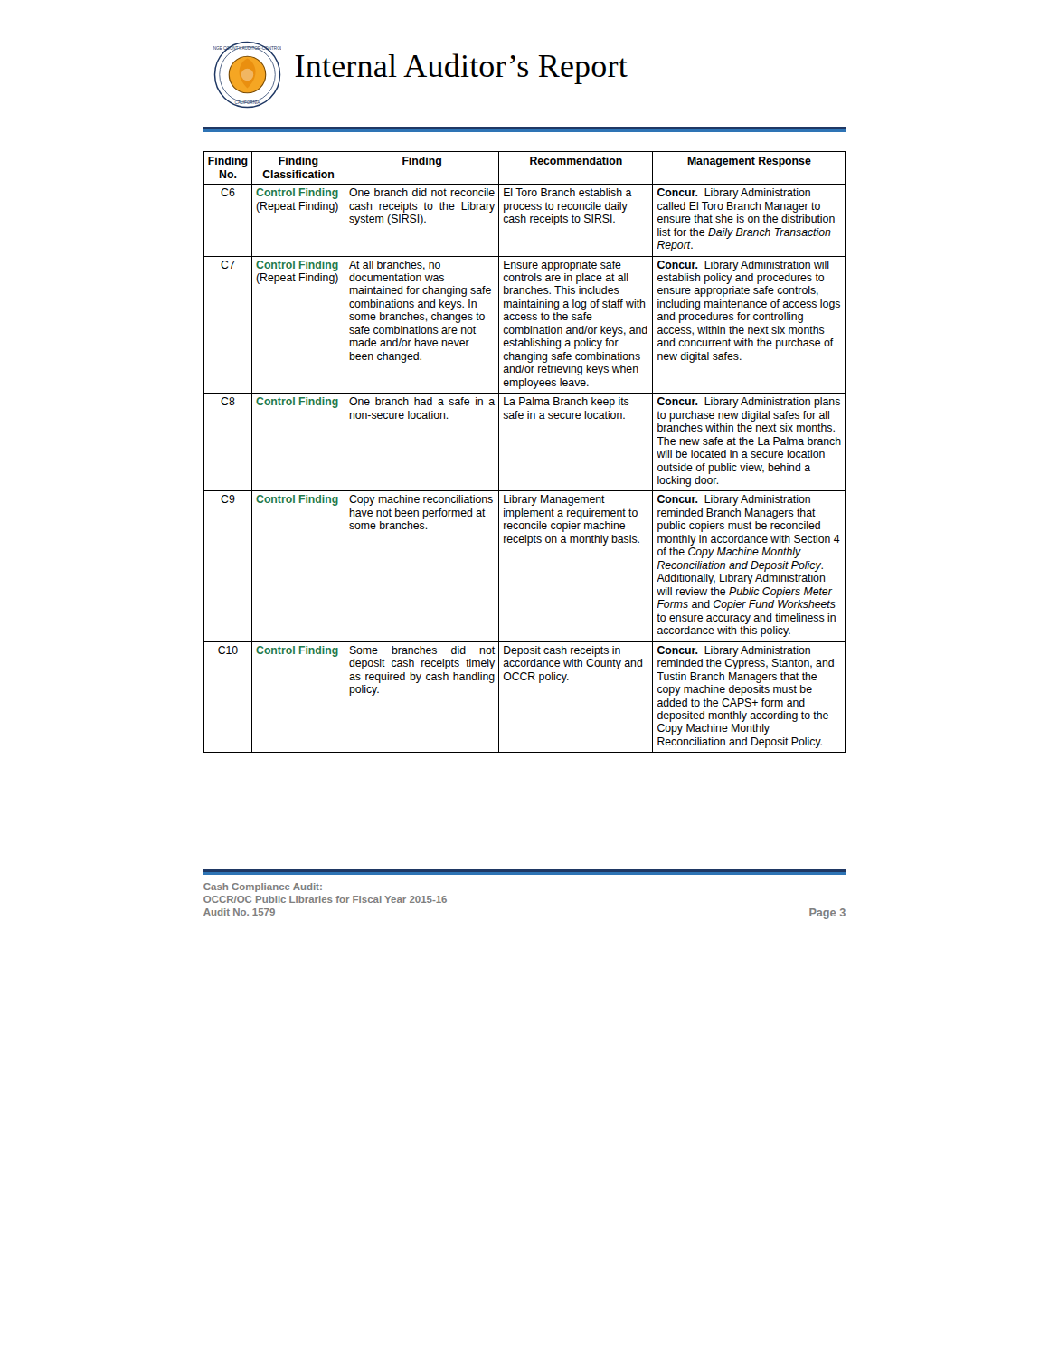ORANGE COUNTY AUDITOR-CONTROLLER CALIFORNIA
Internal Auditor’s Report
| Finding No. | Finding Classification | Finding | Recommendation | Management Response |
| --- | --- | --- | --- | --- |
| C6 | Control Finding (Repeat Finding) | One branch did not reconcile cash receipts to the Library system (SIRSI). | El Toro Branch establish a process to reconcile daily cash receipts to SIRSI. | Concur. Library Administration called El Toro Branch Manager to ensure that she is on the distribution list for the Daily Branch Transaction Report . |
| C7 | Control Finding (Repeat Finding) | At all branches, no documentation was maintained for changing safe combinations and keys. In some branches, changes to safe combinations are not made and/or have never been changed. | Ensure appropriate safe controls are in place at all branches. This includes maintaining a log of staff with access to the safe combination and/or keys, and establishing a policy for changing safe combinations and/or retrieving keys when employees leave. | Concur. Library Administration will establish policy and procedures to ensure appropriate safe controls, including maintenance of access logs and procedures for controlling access, within the next six months and concurrent with the purchase of new digital safes. |
| C8 | Control Finding | One branch had a safe in a non-secure location. | La Palma Branch keep its safe in a secure location. | Concur. Library Administration plans to purchase new digital safes for all branches within the next six months. The new safe at the La Palma branch will be located in a secure location outside of public view, behind a locking door. |
| C9 | Control Finding | Copy machine reconciliations have not been performed at some branches. | Library Management implement a requirement to reconcile copier machine receipts on a monthly basis. | Concur. Library Administration reminded Branch Managers that public copiers must be reconciled monthly in accordance with Section 4 of the Copy Machine Monthly Reconciliation and Deposit Policy . Additionally, Library Administration will review the Public Copiers Meter Forms and Copier Fund Worksheets to ensure accuracy and timeliness in accordance with this policy. |
| C10 | Control Finding | Some branches did not deposit cash receipts timely as required by cash handling policy. | Deposit cash receipts in accordance with County and OCCR policy. | Concur. Library Administration reminded the Cypress, Stanton, and Tustin Branch Managers that the copy machine deposits must be added to the CAPS+ form and deposited monthly according to the Copy Machine Monthly Reconciliation and Deposit Policy. |
Cash Compliance Audit:
OCCR/OC Public Libraries for Fiscal Year 2015-16
Audit No. 1579
Page 3